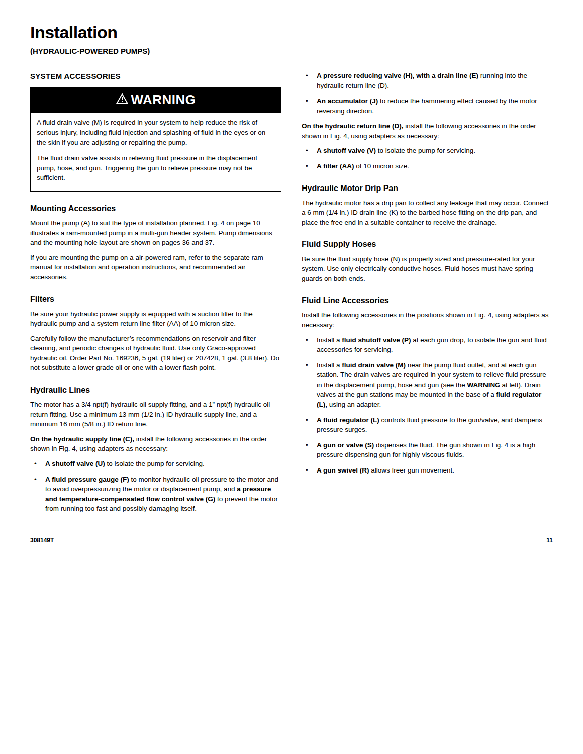Installation
(HYDRAULIC-POWERED PUMPS)
SYSTEM ACCESSORIES
WARNING
A fluid drain valve (M) is required in your system to help reduce the risk of serious injury, including fluid injection and splashing of fluid in the eyes or on the skin if you are adjusting or repairing the pump.
The fluid drain valve assists in relieving fluid pressure in the displacement pump, hose, and gun. Triggering the gun to relieve pressure may not be sufficient.
Mounting Accessories
Mount the pump (A) to suit the type of installation planned. Fig. 4 on page 10 illustrates a ram-mounted pump in a multi-gun header system. Pump dimensions and the mounting hole layout are shown on pages 36 and 37.
If you are mounting the pump on a air-powered ram, refer to the separate ram manual for installation and operation instructions, and recommended air accessories.
Filters
Be sure your hydraulic power supply is equipped with a suction filter to the hydraulic pump and a system return line filter (AA) of 10 micron size.
Carefully follow the manufacturer’s recommendations on reservoir and filter cleaning, and periodic changes of hydraulic fluid. Use only Graco-approved hydraulic oil. Order Part No. 169236, 5 gal. (19 liter) or 207428, 1 gal. (3.8 liter). Do not substitute a lower grade oil or one with a lower flash point.
Hydraulic Lines
The motor has a 3/4 npt(f) hydraulic oil supply fitting, and a 1” npt(f) hydraulic oil return fitting. Use a minimum 13 mm (1/2 in.) ID hydraulic supply line, and a minimum 16 mm (5/8 in.) ID return line.
On the hydraulic supply line (C), install the following accessories in the order shown in Fig. 4, using adapters as necessary:
A shutoff valve (U) to isolate the pump for servicing.
A fluid pressure gauge (F) to monitor hydraulic oil pressure to the motor and to avoid overpressurizing the motor or displacement pump, and a pressure and temperature-compensated flow control valve (G) to prevent the motor from running too fast and possibly damaging itself.
A pressure reducing valve (H), with a drain line (E) running into the hydraulic return line (D).
An accumulator (J) to reduce the hammering effect caused by the motor reversing direction.
On the hydraulic return line (D), install the following accessories in the order shown in Fig. 4, using adapters as necessary:
A shutoff valve (V) to isolate the pump for servicing.
A filter (AA) of 10 micron size.
Hydraulic Motor Drip Pan
The hydraulic motor has a drip pan to collect any leakage that may occur. Connect a 6 mm (1/4 in.) ID drain line (K) to the barbed hose fitting on the drip pan, and place the free end in a suitable container to receive the drainage.
Fluid Supply Hoses
Be sure the fluid supply hose (N) is properly sized and pressure-rated for your system. Use only electrically conductive hoses. Fluid hoses must have spring guards on both ends.
Fluid Line Accessories
Install the following accessories in the positions shown in Fig. 4, using adapters as necessary:
Install a fluid shutoff valve (P) at each gun drop, to isolate the gun and fluid accessories for servicing.
Install a fluid drain valve (M) near the pump fluid outlet, and at each gun station. The drain valves are required in your system to relieve fluid pressure in the displacement pump, hose and gun (see the WARNING at left). Drain valves at the gun stations may be mounted in the base of a fluid regulator (L), using an adapter.
A fluid regulator (L) controls fluid pressure to the gun/valve, and dampens pressure surges.
A gun or valve (S) dispenses the fluid. The gun shown in Fig. 4 is a high pressure dispensing gun for highly viscous fluids.
A gun swivel (R) allows freer gun movement.
308149T 11